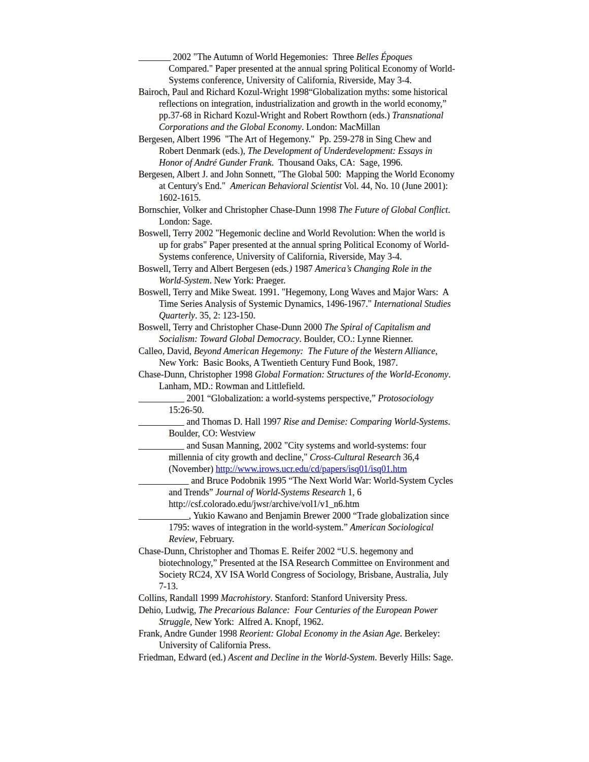_______ 2002 "The Autumn of World Hegemonies: Three Belles Époques Compared." Paper presented at the annual spring Political Economy of World-Systems conference, University of California, Riverside, May 3-4.
Bairoch, Paul and Richard Kozul-Wright 1998“Globalization myths: some historical reflections on integration, industrialization and growth in the world economy,” pp.37-68 in Richard Kozul-Wright and Robert Rowthorn (eds.) Transnational Corporations and the Global Economy. London: MacMillan
Bergesen, Albert 1996 "The Art of Hegemony." Pp. 259-278 in Sing Chew and Robert Denmark (eds.), The Development of Underdevelopment: Essays in Honor of André Gunder Frank. Thousand Oaks, CA: Sage, 1996.
Bergesen, Albert J. and John Sonnett, "The Global 500: Mapping the World Economy at Century's End." American Behavioral Scientist Vol. 44, No. 10 (June 2001): 1602-1615.
Bornschier, Volker and Christopher Chase-Dunn 1998 The Future of Global Conflict. London: Sage.
Boswell, Terry 2002 "Hegemonic decline and World Revolution: When the world is up for grabs" Paper presented at the annual spring Political Economy of World-Systems conference, University of California, Riverside, May 3-4.
Boswell, Terry and Albert Bergesen (eds.) 1987 America’s Changing Role in the World-System. New York: Praeger.
Boswell, Terry and Mike Sweat. 1991. "Hegemony, Long Waves and Major Wars: A Time Series Analysis of Systemic Dynamics, 1496-1967." International Studies Quarterly. 35, 2: 123-150.
Boswell, Terry and Christopher Chase-Dunn 2000 The Spiral of Capitalism and Socialism: Toward Global Democracy. Boulder, CO.: Lynne Rienner.
Calleo, David, Beyond American Hegemony: The Future of the Western Alliance, New York: Basic Books, A Twentieth Century Fund Book, 1987.
Chase-Dunn, Christopher 1998 Global Formation: Structures of the World-Economy. Lanham, MD.: Rowman and Littlefield.
__________ 2001 “Globalization: a world-systems perspective,” Protosociology 15:26-50.
__________ and Thomas D. Hall 1997 Rise and Demise: Comparing World-Systems. Boulder, CO: Westview
__________ and Susan Manning, 2002 "City systems and world-systems: four millennia of city growth and decline," Cross-Cultural Research 36,4 (November) http://www.irows.ucr.edu/cd/papers/isq01/isq01.htm
___________ and Bruce Podobnik 1995 “The Next World War: World-System Cycles and Trends” Journal of World-Systems Research 1, 6 http://csf.colorado.edu/jwsr/archive/vol1/v1_n6.htm
___________, Yukio Kawano and Benjamin Brewer 2000 “Trade globalization since 1795: waves of integration in the world-system.” American Sociological Review, February.
Chase-Dunn, Christopher and Thomas E. Reifer 2002 “U.S. hegemony and biotechnology,” Presented at the ISA Research Committee on Environment and Society RC24, XV ISA World Congress of Sociology, Brisbane, Australia, July 7-13.
Collins, Randall 1999 Macrohistory. Stanford: Stanford University Press.
Dehio, Ludwig, The Precarious Balance: Four Centuries of the European Power Struggle, New York: Alfred A. Knopf, 1962.
Frank, Andre Gunder 1998 Reorient: Global Economy in the Asian Age. Berkeley: University of California Press.
Friedman, Edward (ed.) Ascent and Decline in the World-System. Beverly Hills: Sage.